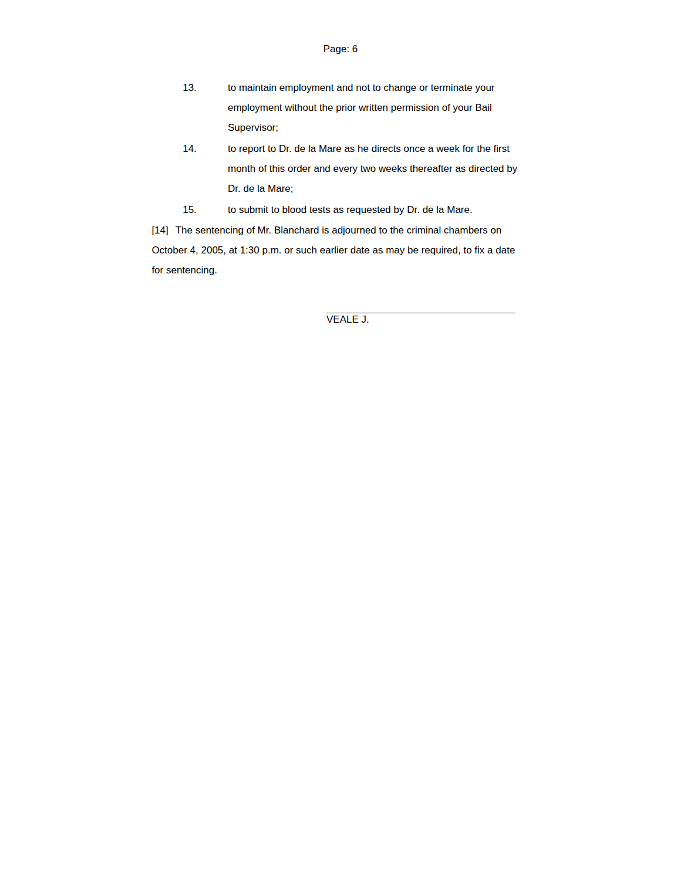Page: 6
13. to maintain employment and not to change or terminate your employment without the prior written permission of your Bail Supervisor;
14. to report to Dr. de la Mare as he directs once a week for the first month of this order and every two weeks thereafter as directed by Dr. de la Mare;
15. to submit to blood tests as requested by Dr. de la Mare.
[14] The sentencing of Mr. Blanchard is adjourned to the criminal chambers on October 4, 2005, at 1:30 p.m. or such earlier date as may be required, to fix a date for sentencing.
VEALE J.